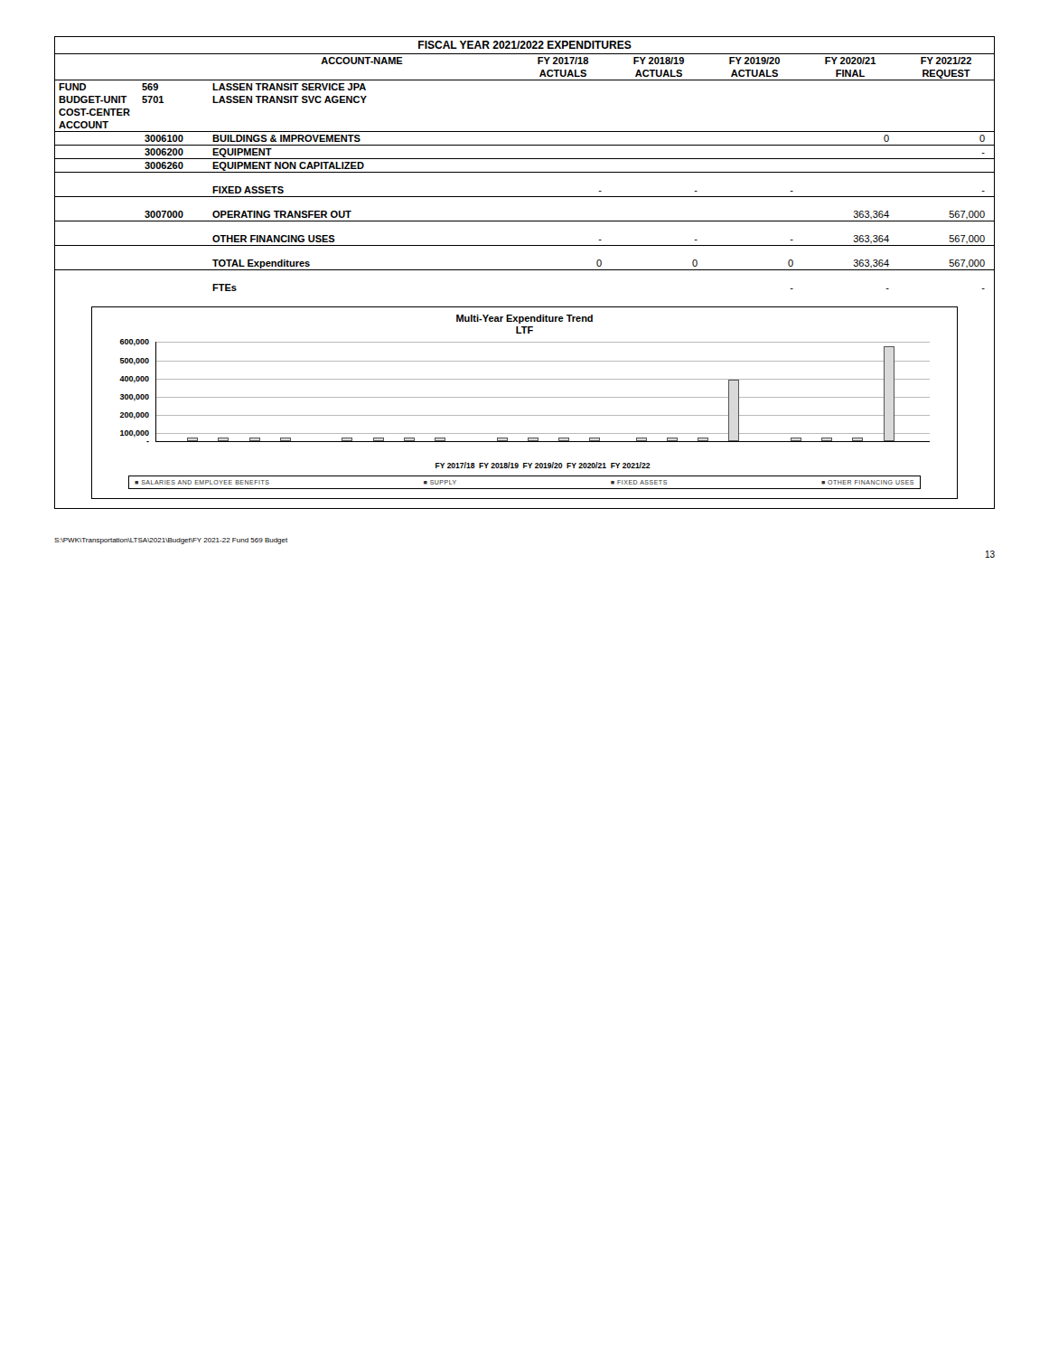| FISCAL YEAR 2021/2022 EXPENDITURES |
| | | ACCOUNT-NAME | FY 2017/18 | FY 2018/19 | FY 2019/20 | FY 2020/21 | FY 2021/22 |
| | | | ACTUALS | ACTUALS | ACTUALS | FINAL | REQUEST |
| FUND | 569 | LASSEN TRANSIT SERVICE JPA | | | | | |
| BUDGET-UNIT | 5701 | LASSEN TRANSIT SVC AGENCY | | | | | |
| COST-CENTER | | | | | | | |
| ACCOUNT | | | | | | | |
| | 3006100 | BUILDINGS & IMPROVEMENTS | | | | 0 | 0 |
| | 3006200 | EQUIPMENT | | | | | - |
| | 3006260 | EQUIPMENT NON CAPITALIZED | | | | | |
| | | FIXED ASSETS | - | - | - | | - |
| | 3007000 | OPERATING TRANSFER OUT | | | | 363,364 | 567,000 |
| | | OTHER FINANCING USES | - | - | - | 363,364 | 567,000 |
| | | TOTAL Expenditures | 0 | 0 | 0 | 363,364 | 567,000 |
| | | FTEs | | | - | - | - |
Multi-Year Expenditure Trend
LTF
600,000 500,000 400,000 300,000 200,000 100,000 -
FY 2017/18 FY 2018/19 FY 2019/20 FY 2020/21 FY 2021/22
■ SALARIES AND EMPLOYEE BENEFITS ■ SUPPLY ■ FIXED ASSETS ■ OTHER FINANCING USES
S:\PWK\Transportation\LTSA\2021\Budget\FY 2021-22 Fund 569 Budget
13